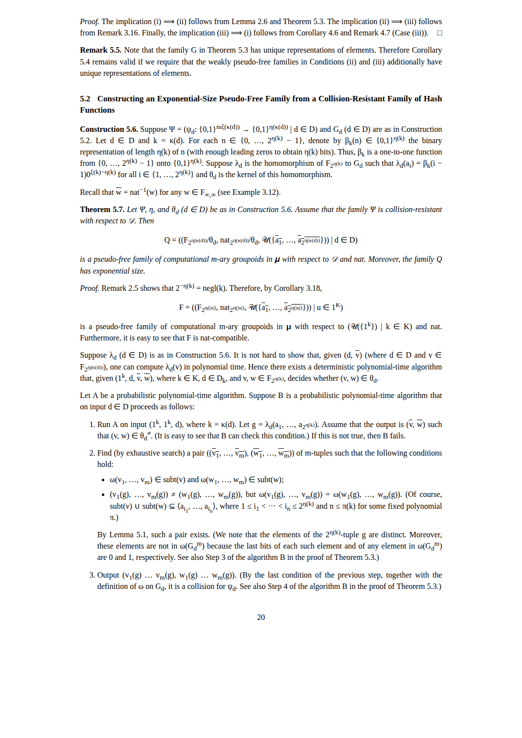Proof. The implication (i) ⟹ (ii) follows from Lemma 2.6 and Theorem 5.3. The implication (ii) ⟹ (iii) follows from Remark 3.16. Finally, the implication (iii) ⟹ (i) follows from Corollary 4.6 and Remark 4.7 (Case (iii)). □
Remark 5.5. Note that the family G in Theorem 5.3 has unique representations of elements. Therefore Corollary 5.4 remains valid if we require that the weakly pseudo-free families in Conditions (ii) and (iii) additionally have unique representations of elements.
5.2 Constructing an Exponential-Size Pseudo-Free Family from a Collision-Resistant Family of Hash Functions
Construction 5.6. Suppose Ψ = (ψd: {0,1}mξ(κ(d)) → {0,1}η(κ(d)) | d ∈ D) and Gd (d ∈ D) are as in Construction 5.2. Let d ∈ D and k = κ(d). For each n ∈ {0, …, 2η(k) − 1}, denote by βk(n) ∈ {0,1}η(k) the binary representation of length η(k) of n (with enough leading zeros to obtain η(k) bits). Thus, βk is a one-to-one function from {0, …, 2η(k) − 1} onto {0,1}η(k). Suppose λd is the homomorphism of F2η(k) to Gd such that λd(ai) = βk(i − 1)0ξ(k)−η(k) for all i ∈ {1, …, 2η(k)} and θd is the kernel of this homomorphism.
Recall that w = nat−1(w) for any w ∈ F∞,∞ (see Example 3.12).
Theorem 5.7. Let Ψ, η, and θd (d ∈ D) be as in Construction 5.6. Assume that the family Ψ is collision-resistant with respect to 𝒟. Then
Q = ((F2η(κ(d))/θd, nat2η(κ(d))/θd, 𝒰({a1, …, a2η(κ(d))})) | d ∈ D)
is a pseudo-free family of computational m-ary groupoids in 𝛍 with respect to 𝒟 and nat. Moreover, the family Q has exponential size.
Proof. Remark 2.5 shows that 2−η(k) = negl(k). Therefore, by Corollary 3.18,
F = ((F2η(|u|), nat2η(|u|), 𝒰({a1, …, a2η(|u|)})) | u ∈ 1K)
is a pseudo-free family of computational m-ary groupoids in 𝛍 with respect to (𝒰({1k}) | k ∈ K) and nat. Furthermore, it is easy to see that F is nat-compatible.
Suppose λd (d ∈ D) is as in Construction 5.6. It is not hard to show that, given (d, v) (where d ∈ D and v ∈ F2η(κ(d))), one can compute λd(v) in polynomial time. Hence there exists a deterministic polynomial-time algorithm that, given (1k, d, v, w), where k ∈ K, d ∈ Dk, and v, w ∈ F2η(k), decides whether (v, w) ∈ θd.
Let A be a probabilistic polynomial-time algorithm. Suppose B is a probabilistic polynomial-time algorithm that on input d ∈ D proceeds as follows:
Run A on input (1k, 1k, d), where k = κ(d). Let g = λd(a1, …, a2η(k)). Assume that the output is (v, w) such that (v, w) ∈ θd≠. (It is easy to see that B can check this condition.) If this is not true, then B fails.
Find (by exhaustive search) a pair ((v1, …, vm), (w1, …, wm)) of m-tuples such that the following conditions hold:
ω(v1, …, vm) ∈ subt(v) and ω(w1, …, wm) ∈ subt(w);
(v1(g), …, vm(g)) ≠ (w1(g), …, wm(g)), but ω(v1(g), …, vm(g)) = ω(w1(g), …, wm(g)). (Of course, subt(v) ∪ subt(w) ⊆ ⟨ai1, …, ain⟩, where 1 ≤ i1 < ··· < in ≤ 2η(k) and n ≤ π(k) for some fixed polynomial π.)
By Lemma 5.1, such a pair exists. (We note that the elements of the 2η(k)-tuple g are distinct. Moreover, these elements are not in ω(Gdm) because the last bits of each such element and of any element in ω(Gdm) are 0 and 1, respectively. See also Step 3 of the algorithm B in the proof of Theorem 5.3.)
Output (v1(g) … vm(g), w1(g) … wm(g)). (By the last condition of the previous step, together with the definition of ω on Gd, it is a collision for ψd. See also Step 4 of the algorithm B in the proof of Theorem 5.3.)
20